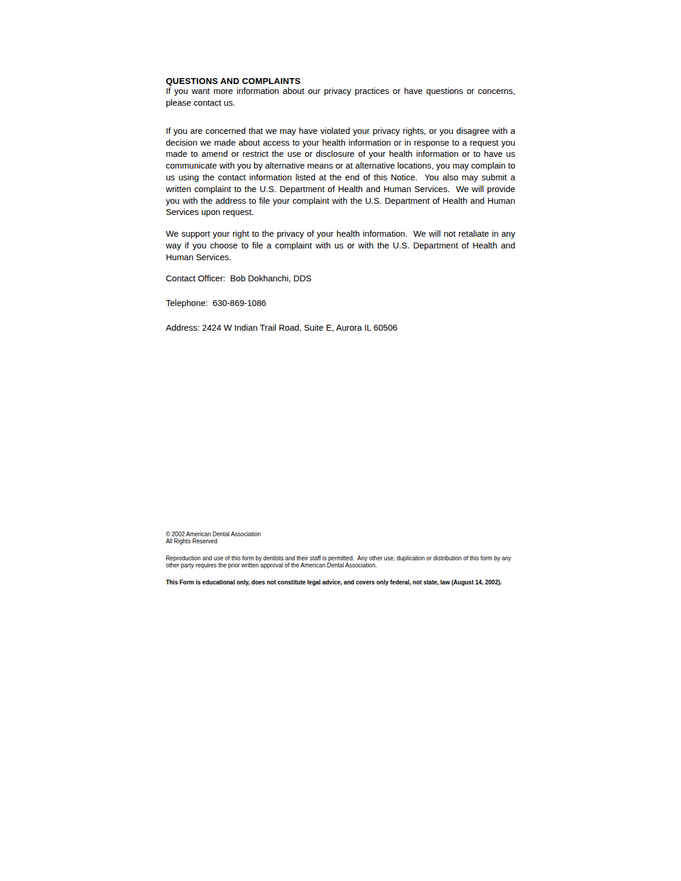QUESTIONS AND COMPLAINTS
If you want more information about our privacy practices or have questions or concerns, please contact us.
If you are concerned that we may have violated your privacy rights, or you disagree with a decision we made about access to your health information or in response to a request you made to amend or restrict the use or disclosure of your health information or to have us communicate with you by alternative means or at alternative locations, you may complain to us using the contact information listed at the end of this Notice. You also may submit a written complaint to the U.S. Department of Health and Human Services. We will provide you with the address to file your complaint with the U.S. Department of Health and Human Services upon request.
We support your right to the privacy of your health information. We will not retaliate in any way if you choose to file a complaint with us or with the U.S. Department of Health and Human Services.
Contact Officer: Bob Dokhanchi, DDS
Telephone: 630-869-1086
Address: 2424 W Indian Trail Road, Suite E, Aurora IL 60506
© 2002 American Dental Association
All Rights Reserved
Reproduction and use of this form by dentists and their staff is permitted. Any other use, duplication or distribution of this form by any other party requires the prior written approval of the American Dental Association.
This Form is educational only, does not constitute legal advice, and covers only federal, not state, law (August 14, 2002).